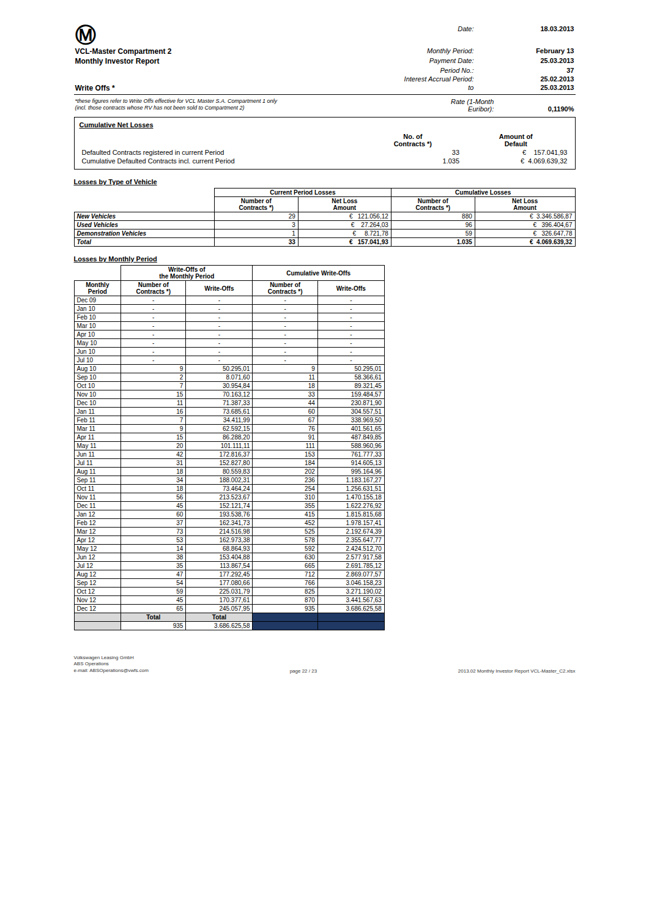| Ⓜ | Date: | 18.03.2013 |
| VCL-Master Compartment 2 | Monthly Period: | February 13 |
| Monthly Investor Report | Payment Date: | 25.03.2013 |
| | Period No.: | 37 |
| | Interest Accrual Period: | 25.02.2013 |
| Write Offs * | to | 25.03.2013 |
| *these figures refer to Write Offs effective for VCL Master S.A. Compartment 1 only (incl. those contracts whose RV has not been sold to Compartment 2) | Rate (1-Month Euribor): | 0,1190% |
Cumulative Net Losses
| | No. of Contracts *) | Amount of Default |
| Defaulted Contracts registered in current Period | 33 | € 157.041,93 |
| Cumulative Defaulted Contracts incl. current Period | 1.035 | € 4.069.639,32 |
Losses by Type of Vehicle
| | Current Period Losses | Cumulative Losses |
| --- | --- | --- |
| | Number of Contracts *) | Net Loss Amount | Number of Contracts *) | Net Loss Amount |
| New Vehicles | 29 | € 121.056,12 | 880 | € 3.346.586,87 |
| Used Vehicles | 3 | € 27.264,03 | 96 | € 396.404,67 |
| Demonstration Vehicles | 1 | € 8.721,78 | 59 | € 326.647,78 |
| Total | 33 | € 157.041,93 | 1.035 | € 4.069.639,32 |
Losses by Monthly Period
| | Write-Offs of the Monthly Period | Cumulative Write-Offs |
| --- | --- | --- |
| Monthly Period | Number of Contracts *) | Write-Offs | Number of Contracts *) | Write-Offs |
| Dec 09 | - | - | - | - |
| Jan 10 | - | - | - | - |
| Feb 10 | - | - | - | - |
| Mar 10 | - | - | - | - |
| Apr 10 | - | - | - | - |
| May 10 | - | - | - | - |
| Jun 10 | - | - | - | - |
| Jul 10 | - | - | - | - |
| Aug 10 | 9 | 50.295,01 | 9 | 50.295,01 |
| Sep 10 | 2 | 8.071,60 | 11 | 58.366,61 |
| Oct 10 | 7 | 30.954,84 | 18 | 89.321,45 |
| Nov 10 | 15 | 70.163,12 | 33 | 159.484,57 |
| Dec 10 | 11 | 71.387,33 | 44 | 230.871,90 |
| Jan 11 | 16 | 73.685,61 | 60 | 304.557,51 |
| Feb 11 | 7 | 34.411,99 | 67 | 338.969,50 |
| Mar 11 | 9 | 62.592,15 | 76 | 401.561,65 |
| Apr 11 | 15 | 86.288,20 | 91 | 487.849,85 |
| May 11 | 20 | 101.111,11 | 111 | 588.960,96 |
| Jun 11 | 42 | 172.816,37 | 153 | 761.777,33 |
| Jul 11 | 31 | 152.827,80 | 184 | 914.605,13 |
| Aug 11 | 18 | 80.559,83 | 202 | 995.164,96 |
| Sep 11 | 34 | 188.002,31 | 236 | 1.183.167,27 |
| Oct 11 | 18 | 73.464,24 | 254 | 1.256.631,51 |
| Nov 11 | 56 | 213.523,67 | 310 | 1.470.155,18 |
| Dec 11 | 45 | 152.121,74 | 355 | 1.622.276,92 |
| Jan 12 | 60 | 193.538,76 | 415 | 1.815.815,68 |
| Feb 12 | 37 | 162.341,73 | 452 | 1.978.157,41 |
| Mar 12 | 73 | 214.516,98 | 525 | 2.192.674,39 |
| Apr 12 | 53 | 162.973,38 | 578 | 2.355.647,77 |
| May 12 | 14 | 68.864,93 | 592 | 2.424.512,70 |
| Jun 12 | 38 | 153.404,88 | 630 | 2.577.917,58 |
| Jul 12 | 35 | 113.867,54 | 665 | 2.691.785,12 |
| Aug 12 | 47 | 177.292,45 | 712 | 2.869.077,57 |
| Sep 12 | 54 | 177.080,66 | 766 | 3.046.158,23 |
| Oct 12 | 59 | 225.031,79 | 825 | 3.271.190,02 |
| Nov 12 | 45 | 170.377,61 | 870 | 3.441.567,63 |
| Dec 12 | 65 | 245.057,95 | 935 | 3.686.625,58 |
| | Total | Total | | |
| | 935 | 3.686.625,58 | | |
Volkswagen Leasing GmbH
ABS Operations
e-mail: ABSOperations@vwfs.com
page 22 / 23
2013.02 Monthly Investor Report VCL-Master_C2.xlsx